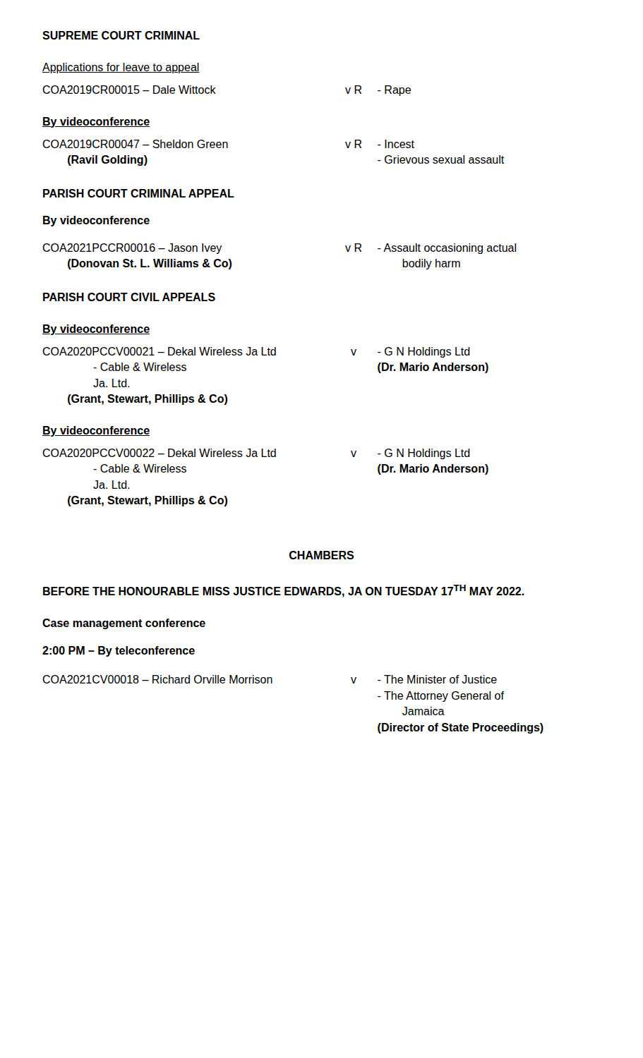SUPREME COURT CRIMINAL
Applications for leave to appeal
| COA2019CR00015 – Dale Wittock | v R | - Rape |
By videoconference
| COA2019CR00047 – Sheldon Green (Ravil Golding) | v R | - Incest - Grievous sexual assault |
PARISH COURT CRIMINAL APPEAL
By videoconference
| COA2021PCCR00016 – Jason Ivey (Donovan St. L. Williams & Co) | v R | - Assault occasioning actual bodily harm |
PARISH COURT CIVIL APPEALS
By videoconference
| COA2020PCCV00021 – Dekal Wireless Ja Ltd - Cable & Wireless Ja. Ltd. (Grant, Stewart, Phillips & Co) | v | - G N Holdings Ltd (Dr. Mario Anderson) |
By videoconference
| COA2020PCCV00022 – Dekal Wireless Ja Ltd - Cable & Wireless Ja. Ltd. (Grant, Stewart, Phillips & Co) | v | - G N Holdings Ltd (Dr. Mario Anderson) |
CHAMBERS
BEFORE THE HONOURABLE MISS JUSTICE EDWARDS, JA ON TUESDAY 17TH MAY 2022.
Case management conference
2:00 PM – By teleconference
| COA2021CV00018 – Richard Orville Morrison | v | - The Minister of Justice - The Attorney General of Jamaica (Director of State Proceedings) |